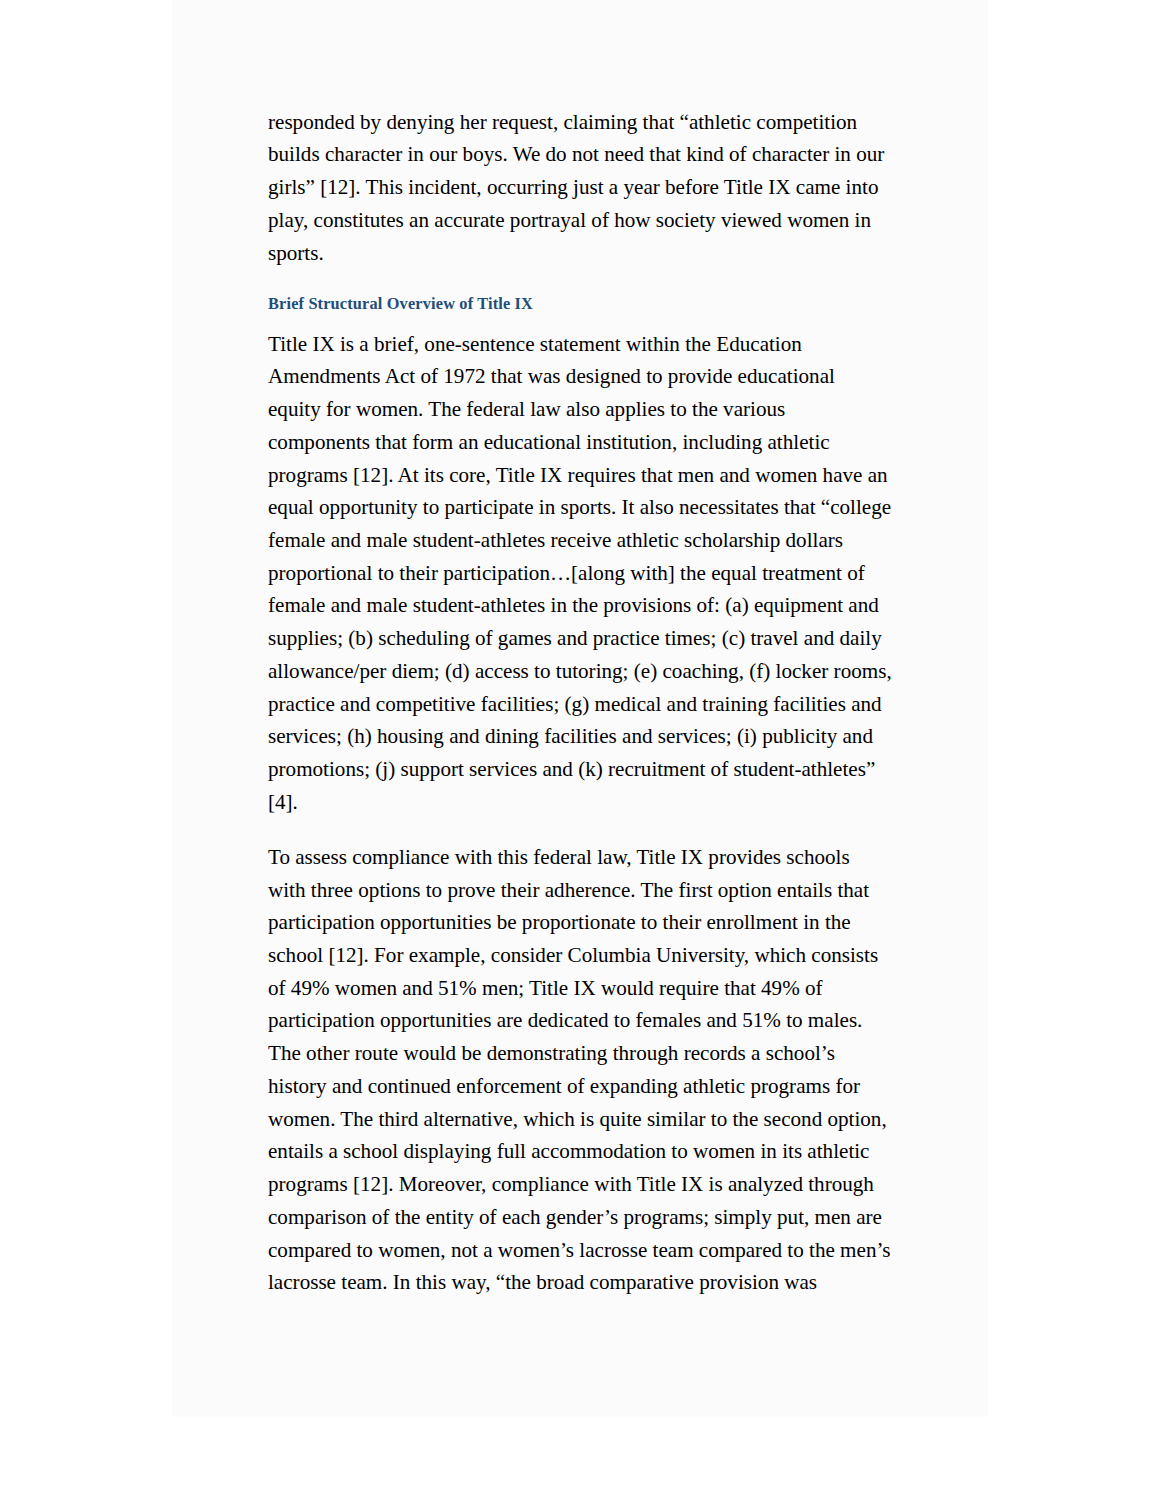responded by denying her request, claiming that “athletic competition builds character in our boys. We do not need that kind of character in our girls” [12]. This incident, occurring just a year before Title IX came into play, constitutes an accurate portrayal of how society viewed women in sports.
Brief Structural Overview of Title IX
Title IX is a brief, one-sentence statement within the Education Amendments Act of 1972 that was designed to provide educational equity for women. The federal law also applies to the various components that form an educational institution, including athletic programs [12]. At its core, Title IX requires that men and women have an equal opportunity to participate in sports. It also necessitates that “college female and male student-athletes receive athletic scholarship dollars proportional to their participation…[along with] the equal treatment of female and male student-athletes in the provisions of: (a) equipment and supplies; (b) scheduling of games and practice times; (c) travel and daily allowance/per diem; (d) access to tutoring; (e) coaching, (f) locker rooms, practice and competitive facilities; (g) medical and training facilities and services; (h) housing and dining facilities and services; (i) publicity and promotions; (j) support services and (k) recruitment of student-athletes” [4].
To assess compliance with this federal law, Title IX provides schools with three options to prove their adherence. The first option entails that participation opportunities be proportionate to their enrollment in the school [12]. For example, consider Columbia University, which consists of 49% women and 51% men; Title IX would require that 49% of participation opportunities are dedicated to females and 51% to males. The other route would be demonstrating through records a school’s history and continued enforcement of expanding athletic programs for women. The third alternative, which is quite similar to the second option, entails a school displaying full accommodation to women in its athletic programs [12]. Moreover, compliance with Title IX is analyzed through comparison of the entity of each gender’s programs; simply put, men are compared to women, not a women’s lacrosse team compared to the men’s lacrosse team. In this way, “the broad comparative provision was